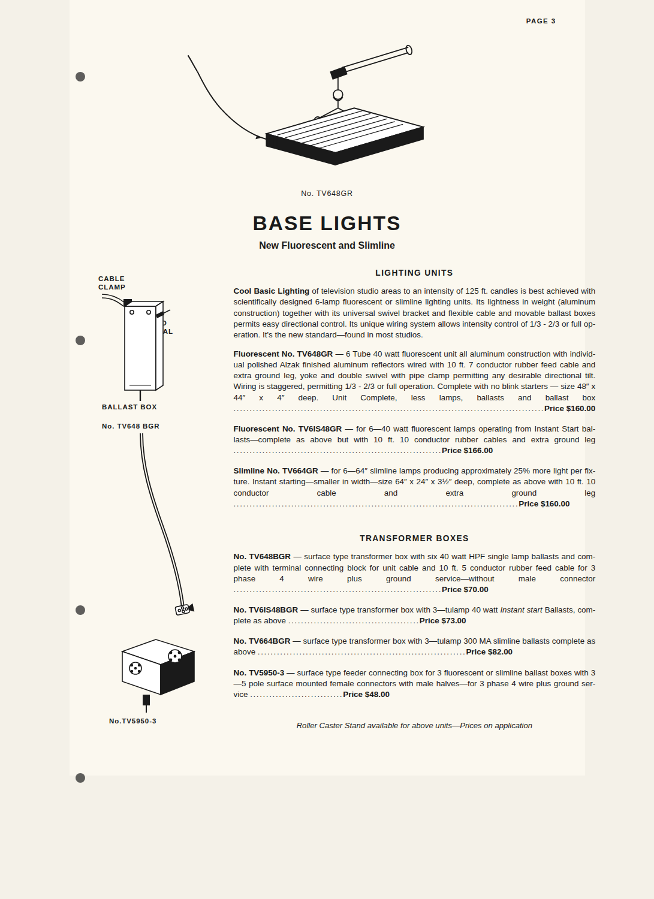PAGE 3
No. TV648GR
BASE LIGHTS
New Fluorescent and Slimline
CABLE CLAMP GROUND TERMINAL BALLAST BOX No. TV648 BGR No.TV5950-3
LIGHTING UNITS
Cool Basic Lighting of television studio areas to an intensity of 125 ft. candles is best achieved with scientifically designed 6-lamp fluorescent or slimline lighting units. Its lightness in weight (aluminum construction) together with its universal swivel bracket and flexible cable and movable ballast boxes permits easy directional control. Its unique wiring system allows intensity control of 1/3 - 2/3 or full operation. It's the new standard—found in most studios.
Fluorescent No. TV648GR — 6 Tube 40 watt fluorescent unit all aluminum construction with individual polished Alzak finished aluminum reflectors wired with 10 ft. 7 conductor rubber feed cable and extra ground leg, yoke and double swivel with pipe clamp permitting any desirable directional tilt. Wiring is staggered, permitting 1/3 - 2/3 or full operation. Complete with no blink starters — size 48″ x 44″ x 4″ deep. Unit Complete, less lamps, ballasts and ballast box ................................................................................................. Price $160.00
Fluorescent No. TV6IS48GR — for 6—40 watt fluorescent lamps operating from Instant Start ballasts—complete as above but with 10 ft. 10 conductor rubber cables and extra ground leg ................................................................. Price $166.00
Slimline No. TV664GR — for 6—64″ slimline lamps producing approximately 25% more light per fixture. Instant starting—smaller in width—size 64″ x 24″ x 3½″ deep, complete as above with 10 ft. 10 conductor cable and extra ground leg ......................................................................................... Price $160.00
TRANSFORMER BOXES
No. TV648BGR — surface type transformer box with six 40 watt HPF single lamp ballasts and complete with terminal connecting block for unit cable and 10 ft. 5 conductor rubber feed cable for 3 phase 4 wire plus ground service—without male connector ................................................................. Price $70.00
No. TV6IS48BGR — surface type transformer box with 3—tulamp 40 watt Instant start Ballasts, complete as above ......................................... Price $73.00
No. TV664BGR — surface type transformer box with 3—tulamp 300 MA slimline ballasts complete as above ................................................................. Price $82.00
No. TV5950-3 — surface type feeder connecting box for 3 fluorescent or slimline ballast boxes with 3—5 pole surface mounted female connectors with male halves—for 3 phase 4 wire plus ground service ............................. Price $48.00
Roller Caster Stand available for above units—Prices on application